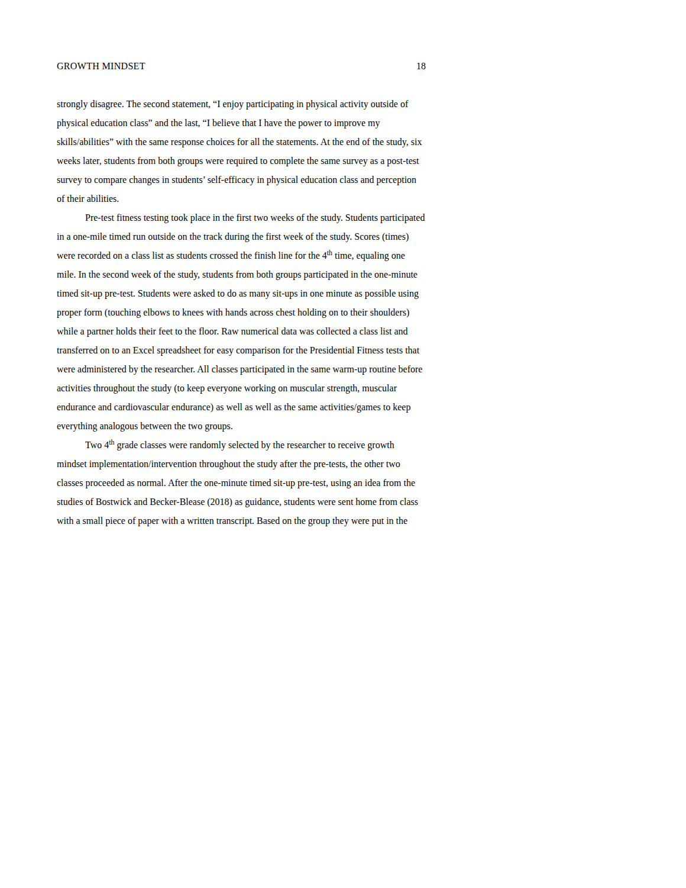Growth Mindset 18
strongly disagree. The second statement, “I enjoy participating in physical activity outside of physical education class” and the last, “I believe that I have the power to improve my skills/abilities” with the same response choices for all the statements. At the end of the study, six weeks later, students from both groups were required to complete the same survey as a post-test survey to compare changes in students’ self-efficacy in physical education class and perception of their abilities.
Pre-test fitness testing took place in the first two weeks of the study. Students participated in a one-mile timed run outside on the track during the first week of the study. Scores (times) were recorded on a class list as students crossed the finish line for the 4th time, equaling one mile. In the second week of the study, students from both groups participated in the one-minute timed sit-up pre-test. Students were asked to do as many sit-ups in one minute as possible using proper form (touching elbows to knees with hands across chest holding on to their shoulders) while a partner holds their feet to the floor. Raw numerical data was collected a class list and transferred on to an Excel spreadsheet for easy comparison for the Presidential Fitness tests that were administered by the researcher. All classes participated in the same warm-up routine before activities throughout the study (to keep everyone working on muscular strength, muscular endurance and cardiovascular endurance) as well as well as the same activities/games to keep everything analogous between the two groups.
Two 4th grade classes were randomly selected by the researcher to receive growth mindset implementation/intervention throughout the study after the pre-tests, the other two classes proceeded as normal. After the one-minute timed sit-up pre-test, using an idea from the studies of Bostwick and Becker-Blease (2018) as guidance, students were sent home from class with a small piece of paper with a written transcript. Based on the group they were put in the